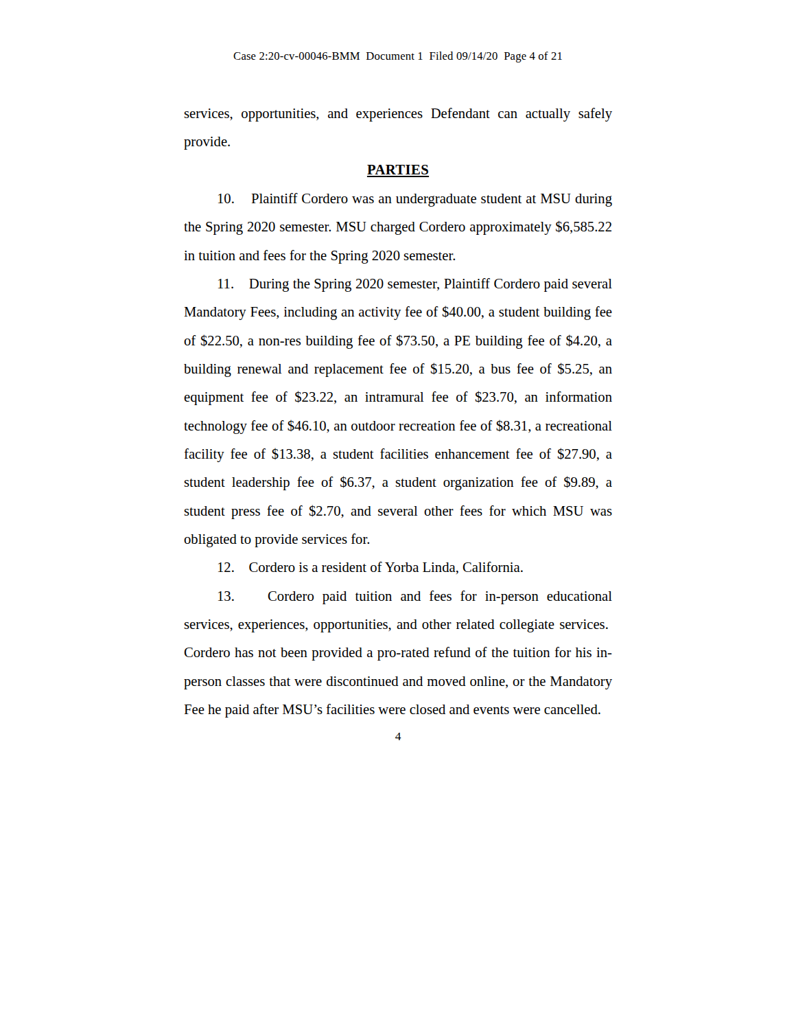Case 2:20-cv-00046-BMM Document 1 Filed 09/14/20 Page 4 of 21
services, opportunities, and experiences Defendant can actually safely provide.
PARTIES
10. Plaintiff Cordero was an undergraduate student at MSU during the Spring 2020 semester. MSU charged Cordero approximately $6,585.22 in tuition and fees for the Spring 2020 semester.
11. During the Spring 2020 semester, Plaintiff Cordero paid several Mandatory Fees, including an activity fee of $40.00, a student building fee of $22.50, a non-res building fee of $73.50, a PE building fee of $4.20, a building renewal and replacement fee of $15.20, a bus fee of $5.25, an equipment fee of $23.22, an intramural fee of $23.70, an information technology fee of $46.10, an outdoor recreation fee of $8.31, a recreational facility fee of $13.38, a student facilities enhancement fee of $27.90, a student leadership fee of $6.37, a student organization fee of $9.89, a student press fee of $2.70, and several other fees for which MSU was obligated to provide services for.
12. Cordero is a resident of Yorba Linda, California.
13. Cordero paid tuition and fees for in-person educational services, experiences, opportunities, and other related collegiate services. Cordero has not been provided a pro-rated refund of the tuition for his in-person classes that were discontinued and moved online, or the Mandatory Fee he paid after MSU’s facilities were closed and events were cancelled.
4